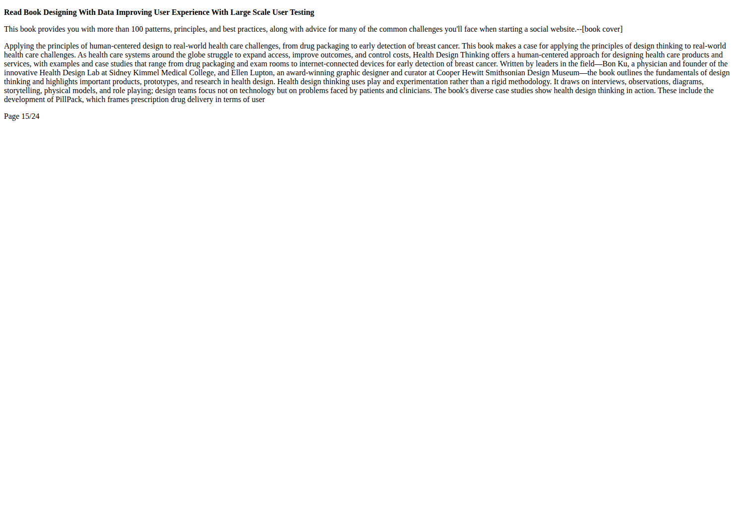Read Book Designing With Data Improving User Experience With Large Scale User Testing
This book provides you with more than 100 patterns, principles, and best practices, along with advice for many of the common challenges you'll face when starting a social website.--[book cover]
Applying the principles of human-centered design to real-world health care challenges, from drug packaging to early detection of breast cancer. This book makes a case for applying the principles of design thinking to real-world health care challenges. As health care systems around the globe struggle to expand access, improve outcomes, and control costs, Health Design Thinking offers a human-centered approach for designing health care products and services, with examples and case studies that range from drug packaging and exam rooms to internet-connected devices for early detection of breast cancer. Written by leaders in the field—Bon Ku, a physician and founder of the innovative Health Design Lab at Sidney Kimmel Medical College, and Ellen Lupton, an award-winning graphic designer and curator at Cooper Hewitt Smithsonian Design Museum—the book outlines the fundamentals of design thinking and highlights important products, prototypes, and research in health design. Health design thinking uses play and experimentation rather than a rigid methodology. It draws on interviews, observations, diagrams, storytelling, physical models, and role playing; design teams focus not on technology but on problems faced by patients and clinicians. The book's diverse case studies show health design thinking in action. These include the development of PillPack, which frames prescription drug delivery in terms of user
Page 15/24